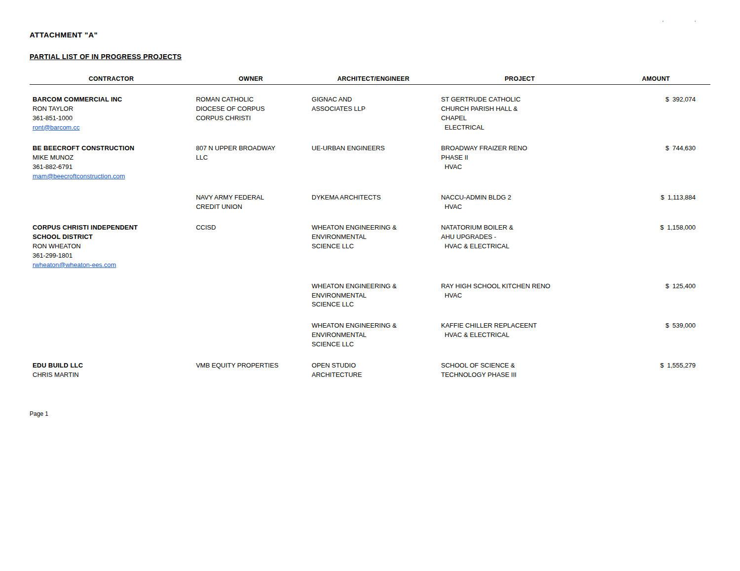' '
ATTACHMENT "A"
PARTIAL LIST OF IN PROGRESS PROJECTS
| CONTRACTOR | OWNER | ARCHITECT/ENGINEER | PROJECT | AMOUNT |
| --- | --- | --- | --- | --- |
| BARCOM COMMERCIAL INC RON TAYLOR 361-851-1000 ront@barcom.cc | ROMAN CATHOLIC DIOCESE OF CORPUS CORPUS CHRISTI | GIGNAC AND ASSOCIATES LLP | ST GERTRUDE CATHOLIC CHURCH PARISH HALL & CHAPEL ELECTRICAL | $ 392,074 |
| BE BEECROFT CONSTRUCTION MIKE MUNOZ 361-882-6791 mam@beecroftconstruction.com | 807 N UPPER BROADWAY LLC | UE-URBAN ENGINEERS | BROADWAY FRAIZER RENO PHASE II HVAC | $ 744,630 |
| | NAVY ARMY FEDERAL CREDIT UNION | DYKEMA ARCHITECTS | NACCU-ADMIN BLDG 2 HVAC | $ 1,113,884 |
| CORPUS CHRISTI INDEPENDENT SCHOOL DISTRICT RON WHEATON 361-299-1801 rwheaton@wheaton-ees.com | CCISD | WHEATON ENGINEERING & ENVIRONMENTAL SCIENCE LLC | NATATORIUM BOILER & AHU UPGRADES - HVAC & ELECTRICAL | $ 1,158,000 |
| | | WHEATON ENGINEERING & ENVIRONMENTAL SCIENCE LLC | RAY HIGH SCHOOL KITCHEN RENO HVAC | $ 125,400 |
| | | WHEATON ENGINEERING & ENVIRONMENTAL SCIENCE LLC | KAFFIE CHILLER REPLACEENT HVAC & ELECTRICAL | $ 539,000 |
| EDU BUILD LLC CHRIS MARTIN | VMB EQUITY PROPERTIES | OPEN STUDIO ARCHITECTURE | SCHOOL OF SCIENCE & TECHNOLOGY PHASE III | $ 1,555,279 |
Page 1